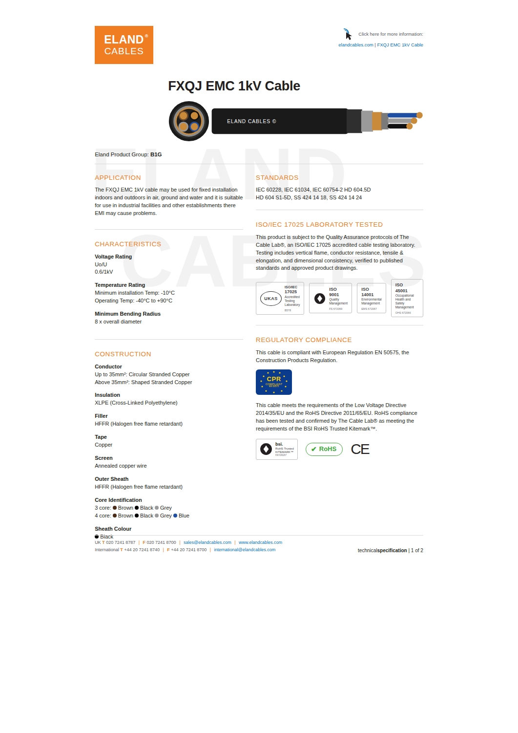ELAND CABLES
ELAND®
CABLES
Click here for more information:
elandcables.com | FXQJ EMC 1kV Cable
FXQJ EMC 1kV Cable
ELAND CABLES ©
Eland Product Group: B1G
Application
The FXQJ EMC 1kV cable may be used for fixed installation indoors and outdoors in air, ground and water and it is suitable for use in industrial facilities and other establishments there EMI may cause problems.
Characteristics
Voltage Rating Uo/U
0.6/1kV
Temperature Rating Minimum installation Temp: -10°C
Operating Temp: -40°C to +90°C
Minimum Bending Radius 8 x overall diameter
Construction
Conductor Up to 35mm²: Circular Stranded Copper
Above 35mm²: Shaped Stranded Copper
Insulation XLPE (Cross-Linked Polyethylene)
Filler HFFR (Halogen free flame retardant)
Tape Copper
Screen Annealed copper wire
Outer Sheath HFFR (Halogen free flame retardant)
Core Identification 3 core: Brown Black Grey
4 core: Brown Black Grey Blue
Sheath Colour Black
Standards
IEC 60228, IEC 61034, IEC 60754-2 HD 604.5D
HD 604 S1-5D, SS 424 14 18, SS 424 14 24
ISO/IEC 17025 Laboratory Tested
This product is subject to the Quality Assurance protocols of The Cable Lab®, an ISO/IEC 17025 accredited cable testing laboratory. Testing includes vertical flame, conductor resistance, tensile & elongation, and dimensional consistency, verified to published standards and approved product drawings.
UKAS
ISO/IEC
17025
Accredited
Testing
Laboratory
B578
ISO
9001
Quality
Management
FS 672069
ISO
14001
Environmental
Management
EMS 672067
ISO
45001
Occupational
Health and Safety
Management
OHS 672066
Regulatory Compliance
This cable is compliant with European Regulation EN 50575, the Construction Products Regulation.
CPR
COMPLIANT
EN 50575
This cable meets the requirements of the Low Voltage Directive 2014/35/EU and the RoHS Directive 2011/65/EU. RoHS compliance has been tested and confirmed by The Cable Lab® as meeting the requirements of the BSI RoHS Trusted Kitemark™.
bsi.
RoHS Trusted
KITEMARK™
KM 636267
✔RoHS
CE
UK T 020 7241 8787 | F 020 7241 8700 | sales@elandcables.com | www.elandcables.com
International T +44 20 7241 8740 | F +44 20 7241 8700 | international@elandcables.com
technicalspecification | 1 of 2